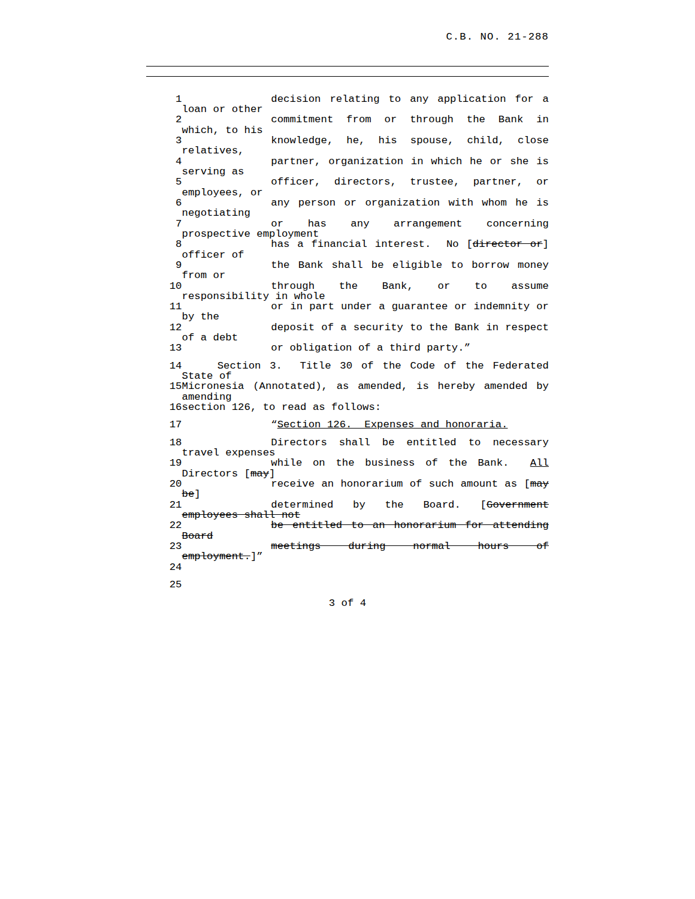C.B. NO. 21-288
| 1 | decision relating to any application for a loan or other |
| 2 | commitment from or through the Bank in which, to his |
| 3 | knowledge, he, his spouse, child, close relatives, |
| 4 | partner, organization in which he or she is serving as |
| 5 | officer, directors, trustee, partner, or employees, or |
| 6 | any person or organization with whom he is negotiating |
| 7 | or has any arrangement concerning prospective employment |
| 8 | has a financial interest. No [ director or ] officer of |
| 9 | the Bank shall be eligible to borrow money from or |
| 10 | through the Bank, or to assume responsibility in whole |
| 11 | or in part under a guarantee or indemnity or by the |
| 12 | deposit of a security to the Bank in respect of a debt |
| 13 | or obligation of a third party.” |
| 14 | Section 3. Title 30 of the Code of the Federated State of |
| 15 | Micronesia (Annotated), as amended, is hereby amended by amending |
| 16 | section 126, to read as follows: |
| 17 | “ Section 126. Expenses and honoraria. |
| 18 | Directors shall be entitled to necessary travel expenses |
| 19 | while on the business of the Bank. All Directors [ may ] |
| 20 | receive an honorarium of such amount as [ may be ] |
| 21 | determined by the Board. [ Government employees shall not |
| 22 | be entitled to an honorarium for attending Board |
| 23 | meetings during normal hours of employment. ]” |
| 24 | |
| 25 | |
3 of 4